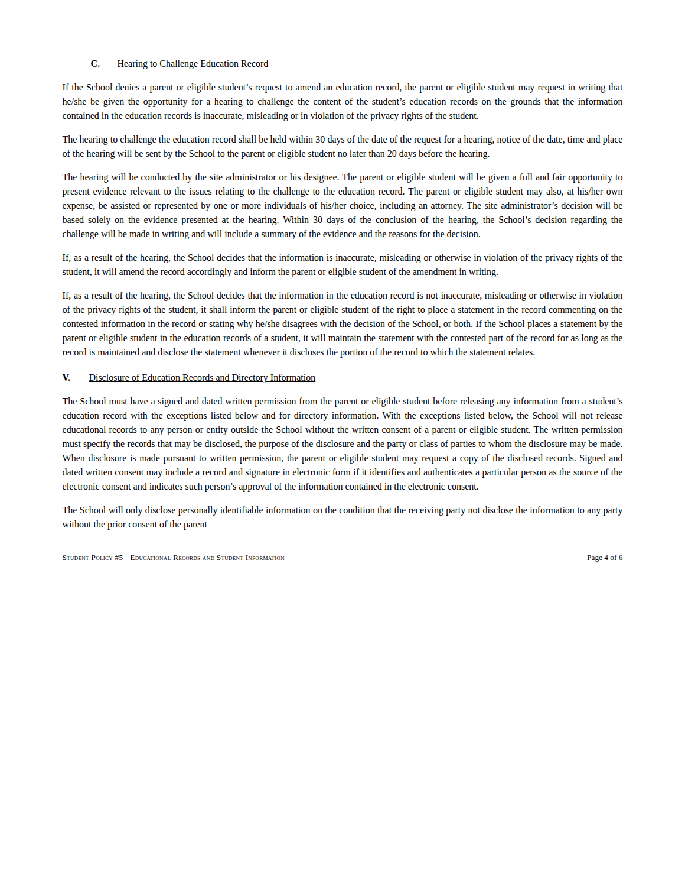C. Hearing to Challenge Education Record
If the School denies a parent or eligible student’s request to amend an education record, the parent or eligible student may request in writing that he/she be given the opportunity for a hearing to challenge the content of the student’s education records on the grounds that the information contained in the education records is inaccurate, misleading or in violation of the privacy rights of the student.
The hearing to challenge the education record shall be held within 30 days of the date of the request for a hearing, notice of the date, time and place of the hearing will be sent by the School to the parent or eligible student no later than 20 days before the hearing.
The hearing will be conducted by the site administrator or his designee. The parent or eligible student will be given a full and fair opportunity to present evidence relevant to the issues relating to the challenge to the education record. The parent or eligible student may also, at his/her own expense, be assisted or represented by one or more individuals of his/her choice, including an attorney. The site administrator’s decision will be based solely on the evidence presented at the hearing. Within 30 days of the conclusion of the hearing, the School’s decision regarding the challenge will be made in writing and will include a summary of the evidence and the reasons for the decision.
If, as a result of the hearing, the School decides that the information is inaccurate, misleading or otherwise in violation of the privacy rights of the student, it will amend the record accordingly and inform the parent or eligible student of the amendment in writing.
If, as a result of the hearing, the School decides that the information in the education record is not inaccurate, misleading or otherwise in violation of the privacy rights of the student, it shall inform the parent or eligible student of the right to place a statement in the record commenting on the contested information in the record or stating why he/she disagrees with the decision of the School, or both. If the School places a statement by the parent or eligible student in the education records of a student, it will maintain the statement with the contested part of the record for as long as the record is maintained and disclose the statement whenever it discloses the portion of the record to which the statement relates.
V. Disclosure of Education Records and Directory Information
The School must have a signed and dated written permission from the parent or eligible student before releasing any information from a student’s education record with the exceptions listed below and for directory information. With the exceptions listed below, the School will not release educational records to any person or entity outside the School without the written consent of a parent or eligible student. The written permission must specify the records that may be disclosed, the purpose of the disclosure and the party or class of parties to whom the disclosure may be made. When disclosure is made pursuant to written permission, the parent or eligible student may request a copy of the disclosed records. Signed and dated written consent may include a record and signature in electronic form if it identifies and authenticates a particular person as the source of the electronic consent and indicates such person’s approval of the information contained in the electronic consent.
The School will only disclose personally identifiable information on the condition that the receiving party not disclose the information to any party without the prior consent of the parent
Student Policy #5 - Educational Records and Student Information Page 4 of 6